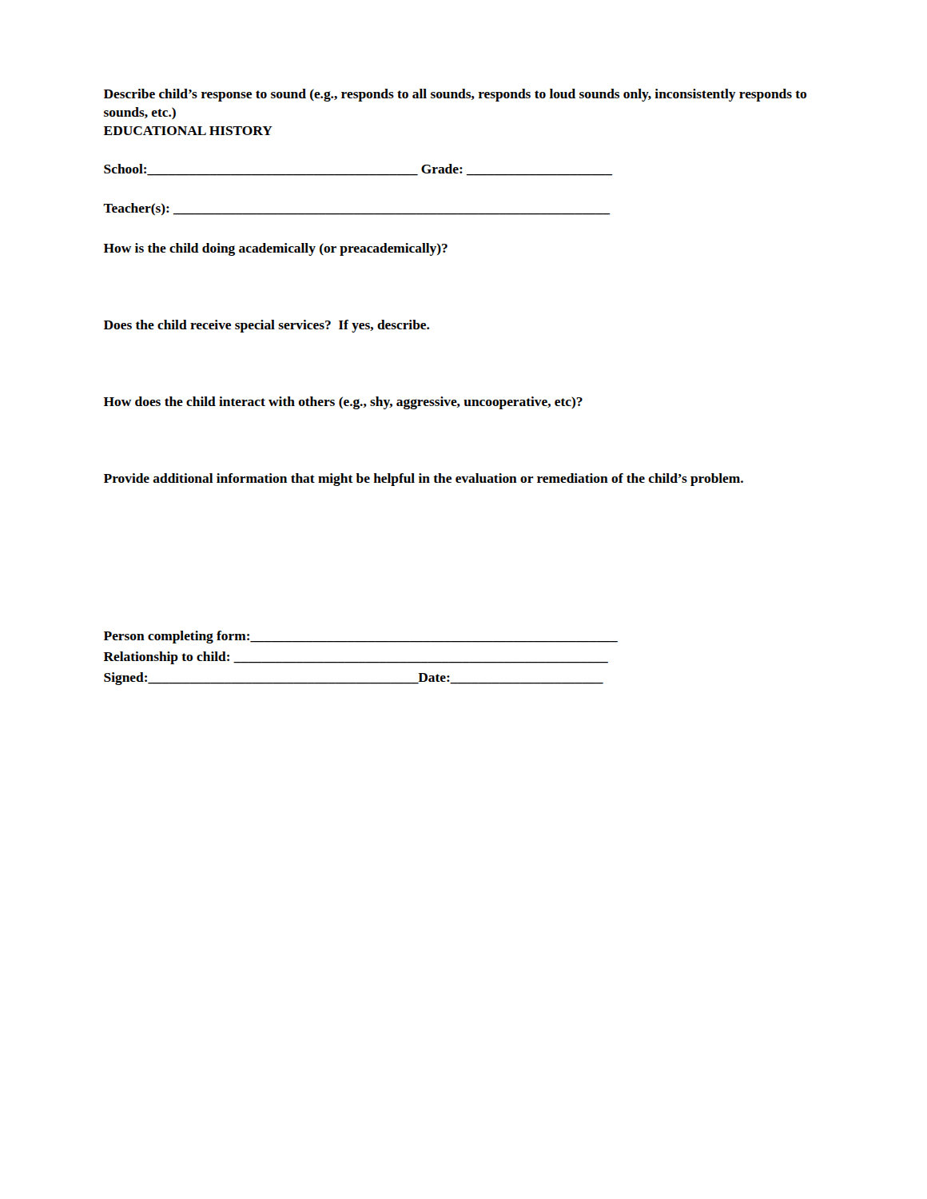Describe child’s response to sound (e.g., responds to all sounds, responds to loud sounds only, inconsistently responds to sounds, etc.)
EDUCATIONAL HISTORY
School:_______________________________________ Grade: _____________________
Teacher(s): _______________________________________________________________
How is the child doing academically (or preacademically)?
Does the child receive special services? If yes, describe.
How does the child interact with others (e.g., shy, aggressive, uncooperative, etc)?
Provide additional information that might be helpful in the evaluation or remediation of the child’s problem.
Person completing form:_____________________________________________________
Relationship to child: ______________________________________________________
Signed:_______________________________________Date:______________________